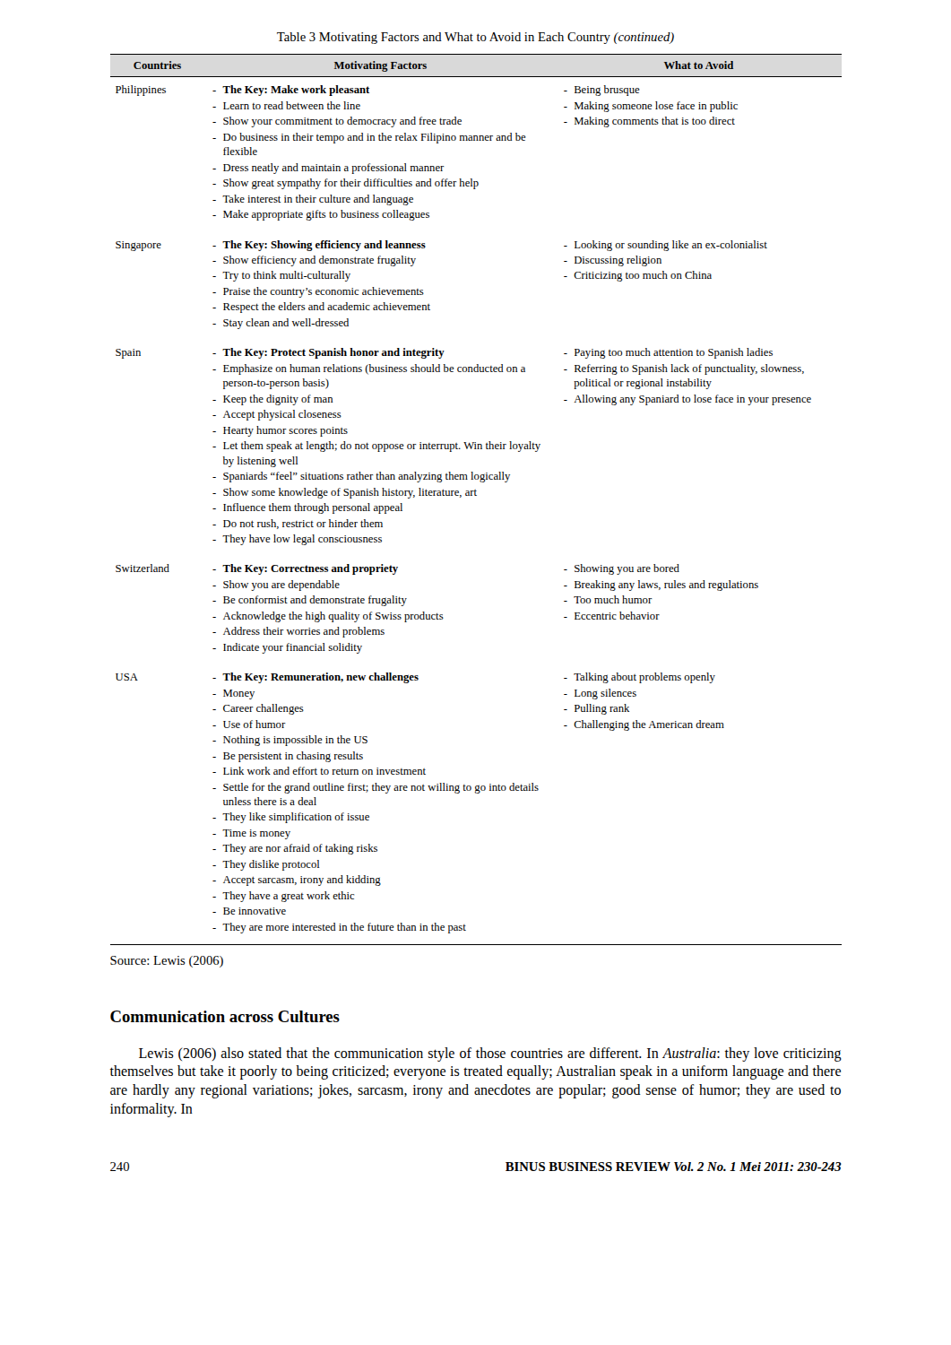Table 3 Motivating Factors and What to Avoid in Each Country (continued)
| Countries | Motivating Factors | What to Avoid |
| --- | --- | --- |
| Philippines | The Key: Make work pleasant Learn to read between the line Show your commitment to democracy and free trade Do business in their tempo and in the relax Filipino manner and be flexible Dress neatly and maintain a professional manner Show great sympathy for their difficulties and offer help Take interest in their culture and language Make appropriate gifts to business colleagues | Being brusque Making someone lose face in public Making comments that is too direct |
| Singapore | The Key: Showing efficiency and leanness Show efficiency and demonstrate frugality Try to think multi-culturally Praise the country’s economic achievements Respect the elders and academic achievement Stay clean and well-dressed | Looking or sounding like an ex-colonialist Discussing religion Criticizing too much on China |
| Spain | The Key: Protect Spanish honor and integrity Emphasize on human relations (business should be conducted on a person-to-person basis) Keep the dignity of man Accept physical closeness Hearty humor scores points Let them speak at length; do not oppose or interrupt. Win their loyalty by listening well Spaniards “feel” situations rather than analyzing them logically Show some knowledge of Spanish history, literature, art Influence them through personal appeal Do not rush, restrict or hinder them They have low legal consciousness | Paying too much attention to Spanish ladies Referring to Spanish lack of punctuality, slowness, political or regional instability Allowing any Spaniard to lose face in your presence |
| Switzerland | The Key: Correctness and propriety Show you are dependable Be conformist and demonstrate frugality Acknowledge the high quality of Swiss products Address their worries and problems Indicate your financial solidity | Showing you are bored Breaking any laws, rules and regulations Too much humor Eccentric behavior |
| USA | The Key: Remuneration, new challenges Money Career challenges Use of humor Nothing is impossible in the US Be persistent in chasing results Link work and effort to return on investment Settle for the grand outline first; they are not willing to go into details unless there is a deal They like simplification of issue Time is money They are nor afraid of taking risks They dislike protocol Accept sarcasm, irony and kidding They have a great work ethic Be innovative They are more interested in the future than in the past | Talking about problems openly Long silences Pulling rank Challenging the American dream |
Source: Lewis (2006)
Communication across Cultures
Lewis (2006) also stated that the communication style of those countries are different. In Australia: they love criticizing themselves but take it poorly to being criticized; everyone is treated equally; Australian speak in a uniform language and there are hardly any regional variations; jokes, sarcasm, irony and anecdotes are popular; good sense of humor; they are used to informality. In
240 BINUS BUSINESS REVIEW Vol. 2 No. 1 Mei 2011: 230-243